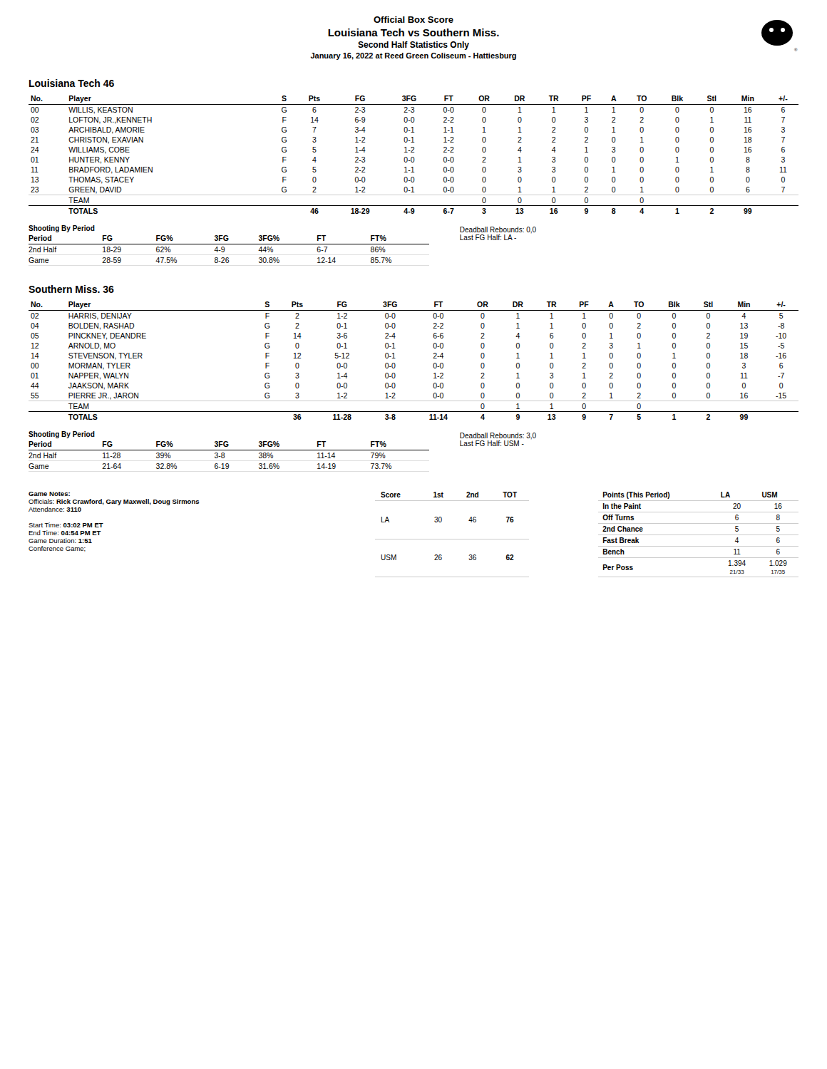®
Official Box Score
Louisiana Tech vs Southern Miss.
Second Half Statistics Only
January 16, 2022 at Reed Green Coliseum - Hattiesburg
Louisiana Tech 46
| No. | Player | S | Pts | FG | 3FG | FT | OR | DR | TR | PF | A | TO | Blk | Stl | Min | +/- |
| --- | --- | --- | --- | --- | --- | --- | --- | --- | --- | --- | --- | --- | --- | --- | --- | --- |
| 00 | WILLIS, KEASTON | G | 6 | 2-3 | 2-3 | 0-0 | 0 | 1 | 1 | 1 | 1 | 0 | 0 | 0 | 16 | 6 |
| 02 | LOFTON, JR.,KENNETH | F | 14 | 6-9 | 0-0 | 2-2 | 0 | 0 | 0 | 3 | 2 | 2 | 0 | 1 | 11 | 7 |
| 03 | ARCHIBALD, AMORIE | G | 7 | 3-4 | 0-1 | 1-1 | 1 | 1 | 2 | 0 | 1 | 0 | 0 | 0 | 16 | 3 |
| 21 | CHRISTON, EXAVIAN | G | 3 | 1-2 | 0-1 | 1-2 | 0 | 2 | 2 | 2 | 0 | 1 | 0 | 0 | 18 | 7 |
| 24 | WILLIAMS, COBE | G | 5 | 1-4 | 1-2 | 2-2 | 0 | 4 | 4 | 1 | 3 | 0 | 0 | 0 | 16 | 6 |
| 01 | HUNTER, KENNY | F | 4 | 2-3 | 0-0 | 0-0 | 2 | 1 | 3 | 0 | 0 | 0 | 1 | 0 | 8 | 3 |
| 11 | BRADFORD, LADAMIEN | G | 5 | 2-2 | 1-1 | 0-0 | 0 | 3 | 3 | 0 | 1 | 0 | 0 | 1 | 8 | 11 |
| 13 | THOMAS, STACEY | F | 0 | 0-0 | 0-0 | 0-0 | 0 | 0 | 0 | 0 | 0 | 0 | 0 | 0 | 0 | 0 |
| 23 | GREEN, DAVID | G | 2 | 1-2 | 0-1 | 0-0 | 0 | 1 | 1 | 2 | 0 | 1 | 0 | 0 | 6 | 7 |
| | TEAM | | | | | | 0 | 0 | 0 | 0 | | 0 | | | | |
| | TOTALS | | 46 | 18-29 | 4-9 | 6-7 | 3 | 13 | 16 | 9 | 8 | 4 | 1 | 2 | 99 | |
Deadball Rebounds: 0,0
Last FG Half: LA -
Shooting By Period
| Period | FG | FG% | 3FG | 3FG% | FT | FT% |
| --- | --- | --- | --- | --- | --- | --- |
| 2nd Half | 18-29 | 62% | 4-9 | 44% | 6-7 | 86% |
| Game | 28-59 | 47.5% | 8-26 | 30.8% | 12-14 | 85.7% |
Southern Miss. 36
| No. | Player | S | Pts | FG | 3FG | FT | OR | DR | TR | PF | A | TO | Blk | Stl | Min | +/- |
| --- | --- | --- | --- | --- | --- | --- | --- | --- | --- | --- | --- | --- | --- | --- | --- | --- |
| 02 | HARRIS, DENIJAY | F | 2 | 1-2 | 0-0 | 0-0 | 0 | 1 | 1 | 1 | 0 | 0 | 0 | 0 | 4 | 5 |
| 04 | BOLDEN, RASHAD | G | 2 | 0-1 | 0-0 | 2-2 | 0 | 1 | 1 | 0 | 0 | 2 | 0 | 0 | 13 | -8 |
| 05 | PINCKNEY, DEANDRE | F | 14 | 3-6 | 2-4 | 6-6 | 2 | 4 | 6 | 0 | 1 | 0 | 0 | 2 | 19 | -10 |
| 12 | ARNOLD, MO | G | 0 | 0-1 | 0-1 | 0-0 | 0 | 0 | 0 | 2 | 3 | 1 | 0 | 0 | 15 | -5 |
| 14 | STEVENSON, TYLER | F | 12 | 5-12 | 0-1 | 2-4 | 0 | 1 | 1 | 1 | 0 | 0 | 1 | 0 | 18 | -16 |
| 00 | MORMAN, TYLER | F | 0 | 0-0 | 0-0 | 0-0 | 0 | 0 | 0 | 2 | 0 | 0 | 0 | 0 | 3 | 6 |
| 01 | NAPPER, WALYN | G | 3 | 1-4 | 0-0 | 1-2 | 2 | 1 | 3 | 1 | 2 | 0 | 0 | 0 | 11 | -7 |
| 44 | JAAKSON, MARK | G | 0 | 0-0 | 0-0 | 0-0 | 0 | 0 | 0 | 0 | 0 | 0 | 0 | 0 | 0 | 0 |
| 55 | PIERRE JR., JARON | G | 3 | 1-2 | 1-2 | 0-0 | 0 | 0 | 0 | 2 | 1 | 2 | 0 | 0 | 16 | -15 |
| | TEAM | | | | | | 0 | 1 | 1 | 0 | | 0 | | | | |
| | TOTALS | | 36 | 11-28 | 3-8 | 11-14 | 4 | 9 | 13 | 9 | 7 | 5 | 1 | 2 | 99 | |
Deadball Rebounds: 3,0
Last FG Half: USM -
Shooting By Period
| Period | FG | FG% | 3FG | 3FG% | FT | FT% |
| --- | --- | --- | --- | --- | --- | --- |
| 2nd Half | 11-28 | 39% | 3-8 | 38% | 11-14 | 79% |
| Game | 21-64 | 32.8% | 6-19 | 31.6% | 14-19 | 73.7% |
Game Notes:
Officials: Rick Crawford, Gary Maxwell, Doug Sirmons
Attendance: 3110
Start Time: 03:02 PM ET
End Time: 04:54 PM ET
Game Duration: 1:51
Conference Game;
| Score | 1st | 2nd | TOT |
| --- | --- | --- | --- |
| LA | 30 | 46 | 76 |
| USM | 26 | 36 | 62 |
| Points (This Period) | LA | USM |
| --- | --- | --- |
| In the Paint | 20 | 16 |
| Off Turns | 6 | 8 |
| 2nd Chance | 5 | 5 |
| Fast Break | 4 | 6 |
| Bench | 11 | 6 |
| Per Poss | 1.394 21/33 | 1.029 17/35 |